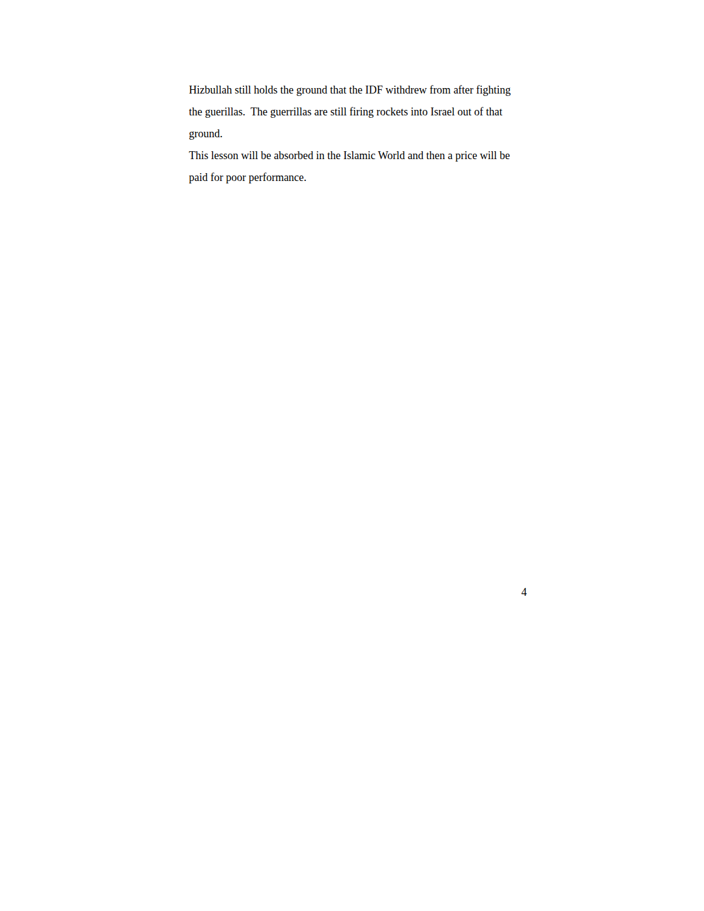Hizbullah still holds the ground that the IDF withdrew from after fighting the guerillas. The guerrillas are still firing rockets into Israel out of that ground.
This lesson will be absorbed in the Islamic World and then a price will be paid for poor performance.
4